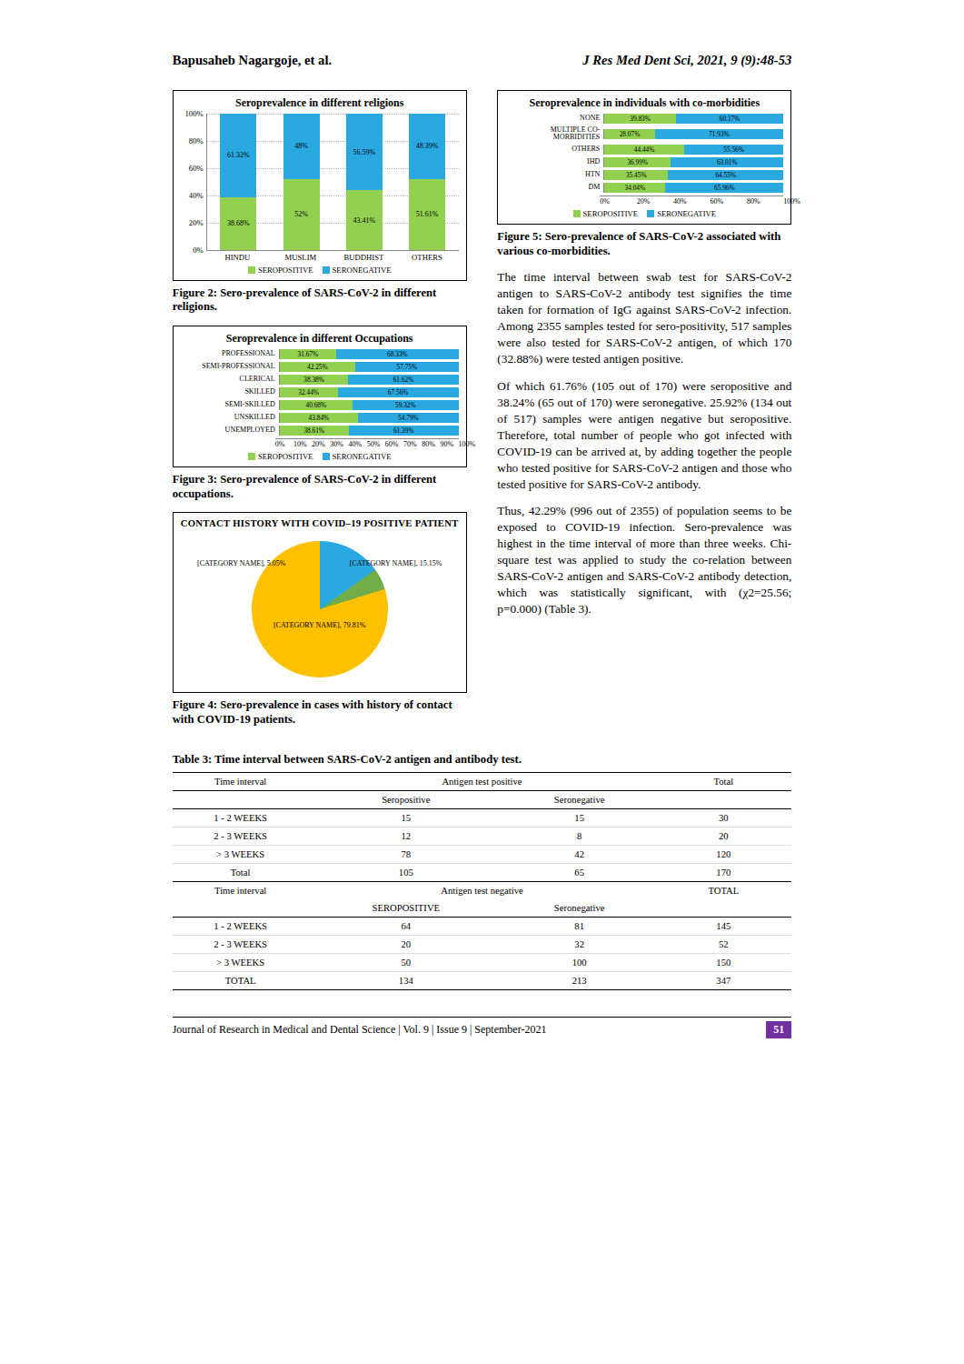Bapusaheb Nagargoje, et al.
J Res Med Dent Sci, 2021, 9 (9):48-53
Seroprevalence in different religions
100% 80% 60% 40% 20% 0%
61.32%
38.68%
48%
52%
56.59%
43.41%
48.39%
51.61%
HINDU MUSLIM BUDDHIST OTHERS
SEROPOSITIVE SERONEGATIVE
Figure 2: Sero-prevalence of SARS-CoV-2 in different religions.
Seroprevalence in different Occupations
PROFESSIONAL
31.67%
68.33%
SEMI-PROFESSIONAL
42.25%
57.75%
CLERICAL
38.38%
61.62%
SKILLED
32.44%
67.56%
SEMI-SKILLED
40.68%
59.32%
UNSKILLED
43.84%
54.79%
UNEMPLOYED
38.61%
61.39%
0% 10% 20% 30% 40% 50% 60% 70% 80% 90% 100%
SEROPOSITIVE SERONEGATIVE
Figure 3: Sero-prevalence of SARS-CoV-2 in different occupations.
CONTACT HISTORY WITH COVID–19 POSITIVE PATIENT
[CATEGORY NAME], 15.15%
[CATEGORY NAME], 5.05%
[CATEGORY NAME], 79.81%
Figure 4: Sero-prevalence in cases with history of contact with COVID-19 patients.
Seroprevalence in individuals with co-morbidities
NONE
39.83%
60.17%
MULTIPLE CO-MORBIDITIES
28.07%
71.93%
OTHERS
44.44%
55.56%
IHD
36.99%
63.01%
HTN
35.45%
64.55%
DM
34.04%
65.96%
0% 20% 40% 60% 80% 100%
SEROPOSITIVE SERONEGATIVE
Figure 5: Sero-prevalence of SARS-CoV-2 associated with various co-morbidities.
The time interval between swab test for SARS-CoV-2 antigen to SARS-CoV-2 antibody test signifies the time taken for formation of IgG against SARS-CoV-2 infection. Among 2355 samples tested for sero-positivity, 517 samples were also tested for SARS-CoV-2 antigen, of which 170 (32.88%) were tested antigen positive.
Of which 61.76% (105 out of 170) were seropositive and 38.24% (65 out of 170) were seronegative. 25.92% (134 out of 517) samples were antigen negative but seropositive. Therefore, total number of people who got infected with COVID-19 can be arrived at, by adding together the people who tested positive for SARS-CoV-2 antigen and those who tested positive for SARS-CoV-2 antibody.
Thus, 42.29% (996 out of 2355) of population seems to be exposed to COVID-19 infection. Sero-prevalence was highest in the time interval of more than three weeks. Chi-square test was applied to study the co-relation between SARS-CoV-2 antigen and SARS-CoV-2 antibody detection, which was statistically significant, with (χ2=25.56; p=0.000) (Table 3).
Table 3: Time interval between SARS-CoV-2 antigen and antibody test.
| Time interval | Antigen test positive | Total |
| --- | --- | --- |
| | Seropositive | Seronegative | |
| 1 - 2 WEEKS | 15 | 15 | 30 |
| 2 - 3 WEEKS | 12 | 8 | 20 |
| > 3 WEEKS | 78 | 42 | 120 |
| Total | 105 | 65 | 170 |
| Time interval | Antigen test negative | TOTAL |
| | SEROPOSITIVE | Seronegative | |
| 1 - 2 WEEKS | 64 | 81 | 145 |
| 2 - 3 WEEKS | 20 | 32 | 52 |
| > 3 WEEKS | 50 | 100 | 150 |
| TOTAL | 134 | 213 | 347 |
Journal of Research in Medical and Dental Science | Vol. 9 | Issue 9 | September-2021
51